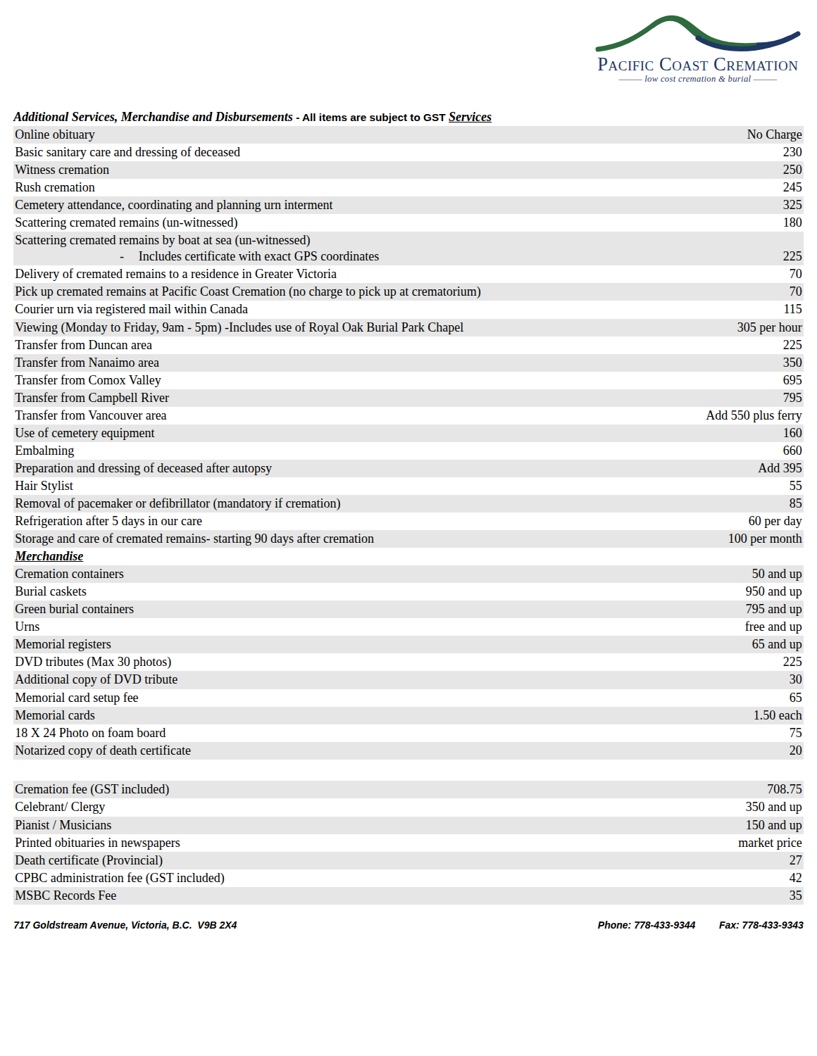Pacific Coast Cremation
——— low cost cremation & burial ———
Additional Services, Merchandise and Disbursements - All items are subject to GST Services
| Online obituary | No Charge |
| Basic sanitary care and dressing of deceased | 230 |
| Witness cremation | 250 |
| Rush cremation | 245 |
| Cemetery attendance, coordinating and planning urn interment | 325 |
| Scattering cremated remains (un-witnessed) | 180 |
| Scattering cremated remains by boat at sea (un-witnessed) - Includes certificate with exact GPS coordinates | 225 |
| Delivery of cremated remains to a residence in Greater Victoria | 70 |
| Pick up cremated remains at Pacific Coast Cremation (no charge to pick up at crematorium) | 70 |
| Courier urn via registered mail within Canada | 115 |
| Viewing (Monday to Friday, 9am - 5pm) -Includes use of Royal Oak Burial Park Chapel | 305 per hour |
| Transfer from Duncan area | 225 |
| Transfer from Nanaimo area | 350 |
| Transfer from Comox Valley | 695 |
| Transfer from Campbell River | 795 |
| Transfer from Vancouver area | Add 550 plus ferry |
| Use of cemetery equipment | 160 |
| Embalming | 660 |
| Preparation and dressing of deceased after autopsy | Add 395 |
| Hair Stylist | 55 |
| Removal of pacemaker or defibrillator (mandatory if cremation) | 85 |
| Refrigeration after 5 days in our care | 60 per day |
| Storage and care of cremated remains- starting 90 days after cremation | 100 per month |
| Merchandise |
| Cremation containers | 50 and up |
| Burial caskets | 950 and up |
| Green burial containers | 795 and up |
| Urns | free and up |
| Memorial registers | 65 and up |
| DVD tributes (Max 30 photos) | 225 |
| Additional copy of DVD tribute | 30 |
| Memorial card setup fee | 65 |
| Memorial cards | 1.50 each |
| 18 X 24 Photo on foam board | 75 |
| Notarized copy of death certificate | 20 |
| Cremation fee (GST included) | 708.75 |
| Celebrant/ Clergy | 350 and up |
| Pianist / Musicians | 150 and up |
| Printed obituaries in newspapers | market price |
| Death certificate (Provincial) | 27 |
| CPBC administration fee (GST included) | 42 |
| MSBC Records Fee | 35 |
717 Goldstream Avenue, Victoria, B.C. V9B 2X4 Phone: 778-433-9344 Fax: 778-433-9343